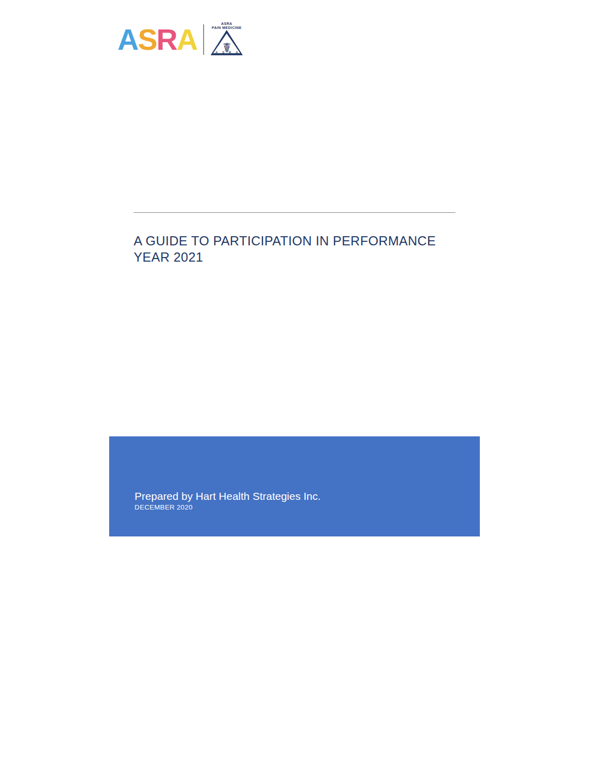ASRA
ASRA
PAIN MEDICINE
☤
ASRA
A GUIDE TO PARTICIPATION IN PERFORMANCE YEAR 2021
Prepared by Hart Health Strategies Inc.
DECEMBER 2020